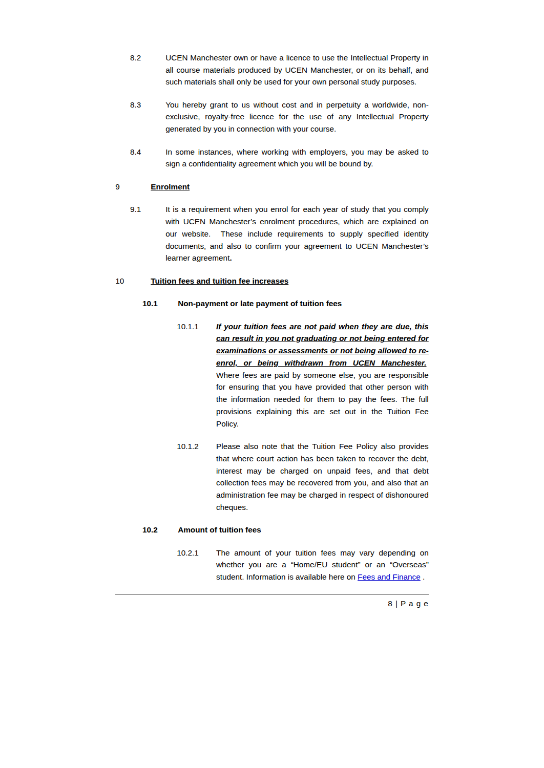8.2
UCEN Manchester own or have a licence to use the Intellectual Property in all course materials produced by UCEN Manchester, or on its behalf, and such materials shall only be used for your own personal study purposes.
8.3
You hereby grant to us without cost and in perpetuity a worldwide, non-exclusive, royalty-free licence for the use of any Intellectual Property generated by you in connection with your course.
8.4
In some instances, where working with employers, you may be asked to sign a confidentiality agreement which you will be bound by.
9
Enrolment
9.1
It is a requirement when you enrol for each year of study that you comply with UCEN Manchester’s enrolment procedures, which are explained on our website. These include requirements to supply specified identity documents, and also to confirm your agreement to UCEN Manchester’s learner agreement.
10
Tuition fees and tuition fee increases
10.1
Non-payment or late payment of tuition fees
10.1.1
If your tuition fees are not paid when they are due, this can result in you not graduating or not being entered for examinations or assessments or not being allowed to re-enrol, or being withdrawn from UCEN Manchester. Where fees are paid by someone else, you are responsible for ensuring that you have provided that other person with the information needed for them to pay the fees. The full provisions explaining this are set out in the Tuition Fee Policy.
10.1.2
Please also note that the Tuition Fee Policy also provides that where court action has been taken to recover the debt, interest may be charged on unpaid fees, and that debt collection fees may be recovered from you, and also that an administration fee may be charged in respect of dishonoured cheques.
10.2
Amount of tuition fees
10.2.1
The amount of your tuition fees may vary depending on whether you are a “Home/EU student” or an “Overseas” student. Information is available here on Fees and Finance .
8 | P a g e